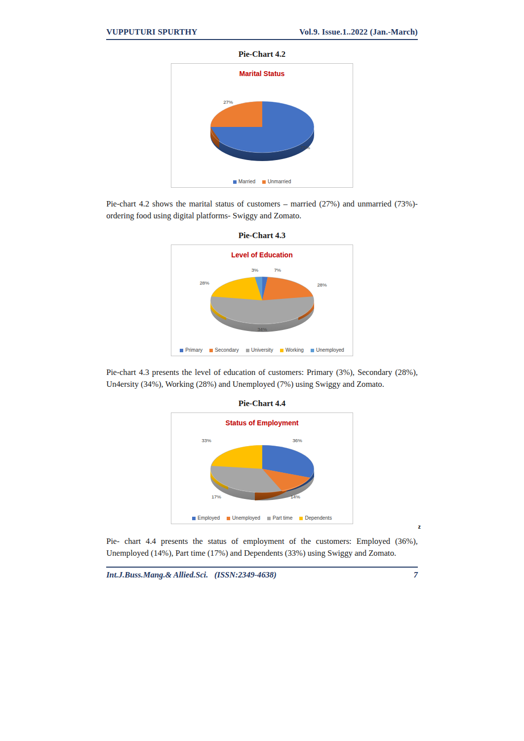Vupputuri Spurthy
Vol.9. Issue.1..2022 (Jan.-March)
Pie-Chart 4.2
Marital Status
27% 73%
Married Unmarried
Pie-chart 4.2 shows the marital status of customers – married (27%) and unmarried (73%)- ordering food using digital platforms- Swiggy and Zomato.
Pie-Chart 4.3
Level of Education
3% 7% 28% 34% 28%
Primary Secondary University Working Unemployed
Pie-chart 4.3 presents the level of education of customers: Primary (3%), Secondary (28%), Un4ersity (34%), Working (28%) and Unemployed (7%) using Swiggy and Zomato.
Pie-Chart 4.4
Status of Employment
36% 14% 17% 33%
Employed Unemployed Part time Dependents
z
Pie- chart 4.4 presents the status of employment of the customers: Employed (36%), Unemployed (14%), Part time (17%) and Dependents (33%) using Swiggy and Zomato.
Int.J.Buss.Mang.& Allied.Sci. (ISSN:2349-4638)
7